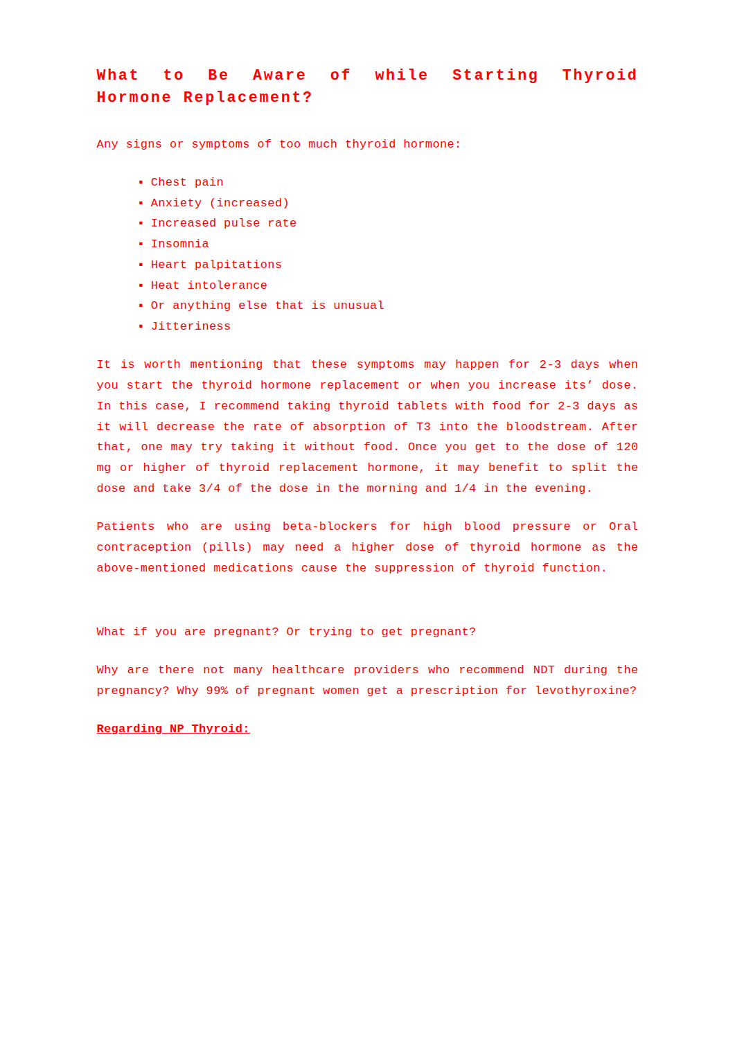What to Be Aware of while Starting Thyroid Hormone Replacement?
Any signs or symptoms of too much thyroid hormone:
Chest pain
Anxiety (increased)
Increased pulse rate
Insomnia
Heart palpitations
Heat intolerance
Or anything else that is unusual
Jitteriness
It is worth mentioning that these symptoms may happen for 2-3 days when you start the thyroid hormone replacement or when you increase its’ dose. In this case, I recommend taking thyroid tablets with food for 2-3 days as it will decrease the rate of absorption of T3 into the bloodstream. After that, one may try taking it without food. Once you get to the dose of 120 mg or higher of thyroid replacement hormone, it may benefit to split the dose and take 3/4 of the dose in the morning and 1/4 in the evening.
Patients who are using beta-blockers for high blood pressure or Oral contraception (pills) may need a higher dose of thyroid hormone as the above-mentioned medications cause the suppression of thyroid function.
What if you are pregnant? Or trying to get pregnant?
Why are there not many healthcare providers who recommend NDT during the pregnancy? Why 99% of pregnant women get a prescription for levothyroxine?
Regarding NP Thyroid: